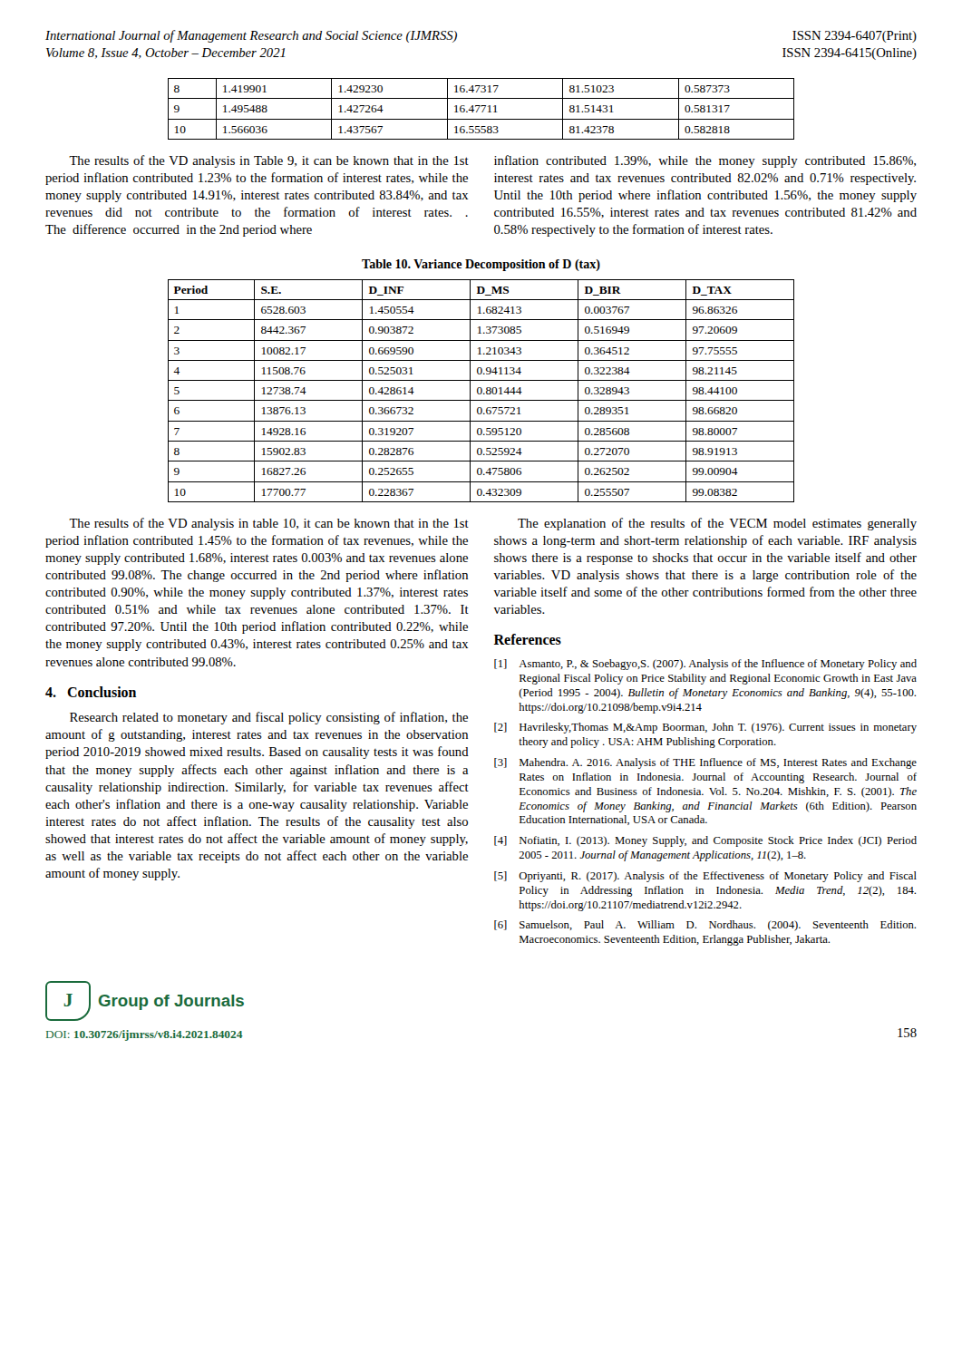International Journal of Management Research and Social Science (IJMRSS)
Volume 8, Issue 4, October – December 2021
ISSN 2394-6407(Print)
ISSN 2394-6415(Online)
| 8 | 1.419901 | 1.429230 | 16.47317 | 81.51023 | 0.587373 |
| 9 | 1.495488 | 1.427264 | 16.47711 | 81.51431 | 0.581317 |
| 10 | 1.566036 | 1.437567 | 16.55583 | 81.42378 | 0.582818 |
The results of the VD analysis in Table 9, it can be known that in the 1st period inflation contributed 1.23% to the formation of interest rates, while the money supply contributed 14.91%, interest rates contributed 83.84%, and tax revenues did not contribute to the formation of interest rates. . The difference occurred in the 2nd period where
inflation contributed 1.39%, while the money supply contributed 15.86%, interest rates and tax revenues contributed 82.02% and 0.71% respectively. Until the 10th period where inflation contributed 1.56%, the money supply contributed 16.55%, interest rates and tax revenues contributed 81.42% and 0.58% respectively to the formation of interest rates.
Table 10. Variance Decomposition of D (tax)
| Period | S.E. | D_INF | D_MS | D_BIR | D_TAX |
| --- | --- | --- | --- | --- | --- |
| 1 | 6528.603 | 1.450554 | 1.682413 | 0.003767 | 96.86326 |
| 2 | 8442.367 | 0.903872 | 1.373085 | 0.516949 | 97.20609 |
| 3 | 10082.17 | 0.669590 | 1.210343 | 0.364512 | 97.75555 |
| 4 | 11508.76 | 0.525031 | 0.941134 | 0.322384 | 98.21145 |
| 5 | 12738.74 | 0.428614 | 0.801444 | 0.328943 | 98.44100 |
| 6 | 13876.13 | 0.366732 | 0.675721 | 0.289351 | 98.66820 |
| 7 | 14928.16 | 0.319207 | 0.595120 | 0.285608 | 98.80007 |
| 8 | 15902.83 | 0.282876 | 0.525924 | 0.272070 | 98.91913 |
| 9 | 16827.26 | 0.252655 | 0.475806 | 0.262502 | 99.00904 |
| 10 | 17700.77 | 0.228367 | 0.432309 | 0.255507 | 99.08382 |
The results of the VD analysis in table 10, it can be known that in the 1st period inflation contributed 1.45% to the formation of tax revenues, while the money supply contributed 1.68%, interest rates 0.003% and tax revenues alone contributed 99.08%. The change occurred in the 2nd period where inflation contributed 0.90%, while the money supply contributed 1.37%, interest rates contributed 0.51% and while tax revenues alone contributed 1.37%. It contributed 97.20%. Until the 10th period inflation contributed 0.22%, while the money supply contributed 0.43%, interest rates contributed 0.25% and tax revenues alone contributed 99.08%.
4. Conclusion
Research related to monetary and fiscal policy consisting of inflation, the amount of g outstanding, interest rates and tax revenues in the observation period 2010-2019 showed mixed results. Based on causality tests it was found that the money supply affects each other against inflation and there is a causality relationship indirection. Similarly, for variable tax revenues affect each other's inflation and there is a one-way causality relationship. Variable interest rates do not affect inflation. The results of the causality test also showed that interest rates do not affect the variable amount of money supply, as well as the variable tax receipts do not affect each other on the variable amount of money supply.
The explanation of the results of the VECM model estimates generally shows a long-term and short-term relationship of each variable. IRF analysis shows there is a response to shocks that occur in the variable itself and other variables. VD analysis shows that there is a large contribution role of the variable itself and some of the other contributions formed from the other three variables.
References
Asmanto, P., & Soebagyo,S. (2007). Analysis of the Influence of Monetary Policy and Regional Fiscal Policy on Price Stability and Regional Economic Growth in East Java (Period 1995 - 2004). Bulletin of Monetary Economics and Banking, 9(4), 55-100. https://doi.org/10.21098/bemp.v9i4.214
Havrilesky,Thomas M,&Amp Boorman, John T. (1976). Current issues in monetary theory and policy . USA: AHM Publishing Corporation.
Mahendra. A. 2016. Analysis of THE Influence of MS, Interest Rates and Exchange Rates on Inflation in Indonesia. Journal of Accounting Research. Journal of Economics and Business of Indonesia. Vol. 5. No.204. Mishkin, F. S. (2001). The Economics of Money Banking, and Financial Markets (6th Edition). Pearson Education International, USA or Canada.
Nofiatin, I. (2013). Money Supply, and Composite Stock Price Index (JCI) Period 2005 - 2011. Journal of Management Applications, 11(2), 1–8.
Opriyanti, R. (2017). Analysis of the Effectiveness of Monetary Policy and Fiscal Policy in Addressing Inflation in Indonesia. Media Trend, 12(2), 184. https://doi.org/10.21107/mediatrend.v12i2.2942.
Samuelson, Paul A. William D. Nordhaus. (2004). Seventeenth Edition. Macroeconomics. Seventeenth Edition, Erlangga Publisher, Jakarta.
J
Group of Journals
DOI: 10.30726/ijmrss/v8.i4.2021.84024
158